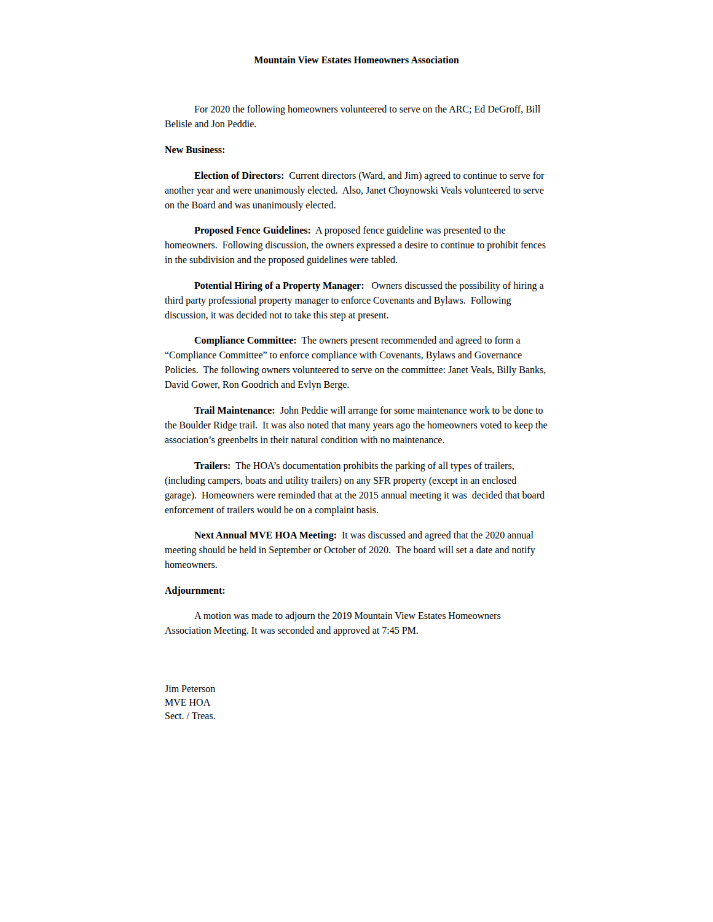Mountain View Estates Homeowners Association
For 2020 the following homeowners volunteered to serve on the ARC; Ed DeGroff, Bill Belisle and Jon Peddie.
New Business:
Election of Directors: Current directors (Ward, and Jim) agreed to continue to serve for another year and were unanimously elected. Also, Janet Choynowski Veals volunteered to serve on the Board and was unanimously elected.
Proposed Fence Guidelines: A proposed fence guideline was presented to the homeowners. Following discussion, the owners expressed a desire to continue to prohibit fences in the subdivision and the proposed guidelines were tabled.
Potential Hiring of a Property Manager: Owners discussed the possibility of hiring a third party professional property manager to enforce Covenants and Bylaws. Following discussion, it was decided not to take this step at present.
Compliance Committee: The owners present recommended and agreed to form a “Compliance Committee” to enforce compliance with Covenants, Bylaws and Governance Policies. The following owners volunteered to serve on the committee: Janet Veals, Billy Banks, David Gower, Ron Goodrich and Evlyn Berge.
Trail Maintenance: John Peddie will arrange for some maintenance work to be done to the Boulder Ridge trail. It was also noted that many years ago the homeowners voted to keep the association’s greenbelts in their natural condition with no maintenance.
Trailers: The HOA’s documentation prohibits the parking of all types of trailers, (including campers, boats and utility trailers) on any SFR property (except in an enclosed garage). Homeowners were reminded that at the 2015 annual meeting it was decided that board enforcement of trailers would be on a complaint basis.
Next Annual MVE HOA Meeting: It was discussed and agreed that the 2020 annual meeting should be held in September or October of 2020. The board will set a date and notify homeowners.
Adjournment:
A motion was made to adjourn the 2019 Mountain View Estates Homeowners Association Meeting. It was seconded and approved at 7:45 PM.
Jim Peterson
MVE HOA
Sect. / Treas.